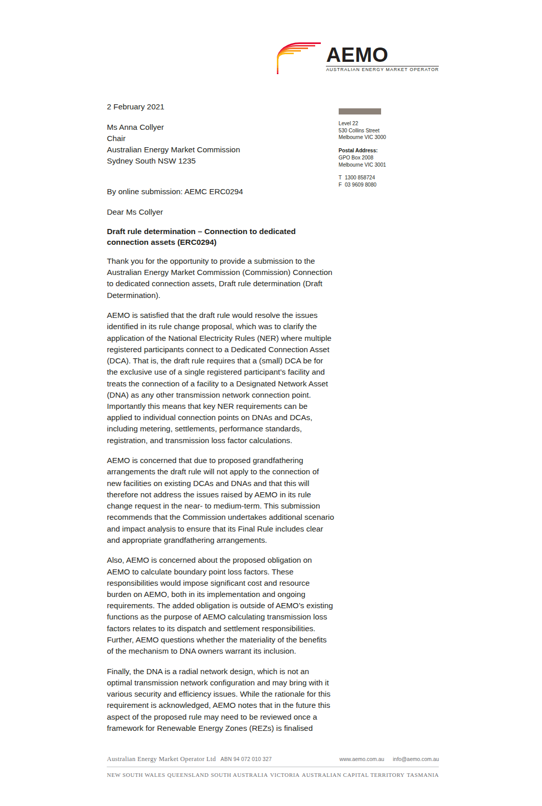AEMO
AUSTRALIAN ENERGY MARKET OPERATOR
Level 22
530 Collins Street
Melbourne VIC 3000
Postal Address:
GPO Box 2008
Melbourne VIC 3001
| T | 1300 858724 |
| F | 03 9609 8080 |
2 February 2021
Ms Anna Collyer
Chair
Australian Energy Market Commission
Sydney South NSW 1235
By online submission: AEMC ERC0294
Dear Ms Collyer
Draft rule determination – Connection to dedicated connection assets (ERC0294)
Thank you for the opportunity to provide a submission to the Australian Energy Market Commission (Commission) Connection to dedicated connection assets, Draft rule determination (Draft Determination).
AEMO is satisfied that the draft rule would resolve the issues identified in its rule change proposal, which was to clarify the application of the National Electricity Rules (NER) where multiple registered participants connect to a Dedicated Connection Asset (DCA). That is, the draft rule requires that a (small) DCA be for the exclusive use of a single registered participant’s facility and treats the connection of a facility to a Designated Network Asset (DNA) as any other transmission network connection point. Importantly this means that key NER requirements can be applied to individual connection points on DNAs and DCAs, including metering, settlements, performance standards, registration, and transmission loss factor calculations.
AEMO is concerned that due to proposed grandfathering arrangements the draft rule will not apply to the connection of new facilities on existing DCAs and DNAs and that this will therefore not address the issues raised by AEMO in its rule change request in the near- to medium-term. This submission recommends that the Commission undertakes additional scenario and impact analysis to ensure that its Final Rule includes clear and appropriate grandfathering arrangements.
Also, AEMO is concerned about the proposed obligation on AEMO to calculate boundary point loss factors. These responsibilities would impose significant cost and resource burden on AEMO, both in its implementation and ongoing requirements. The added obligation is outside of AEMO’s existing functions as the purpose of AEMO calculating transmission loss factors relates to its dispatch and settlement responsibilities. Further, AEMO questions whether the materiality of the benefits of the mechanism to DNA owners warrant its inclusion.
Finally, the DNA is a radial network design, which is not an optimal transmission network configuration and may bring with it various security and efficiency issues. While the rationale for this requirement is acknowledged, AEMO notes that in the future this aspect of the proposed rule may need to be reviewed once a framework for Renewable Energy Zones (REZs) is finalised
Australian Energy Market Operator Ltd ABN 94 072 010 327
www.aemo.com.au info@aemo.com.au
NEW SOUTH WALES QUEENSLAND SOUTH AUSTRALIA VICTORIA AUSTRALIAN CAPITAL TERRITORY TASMANIA